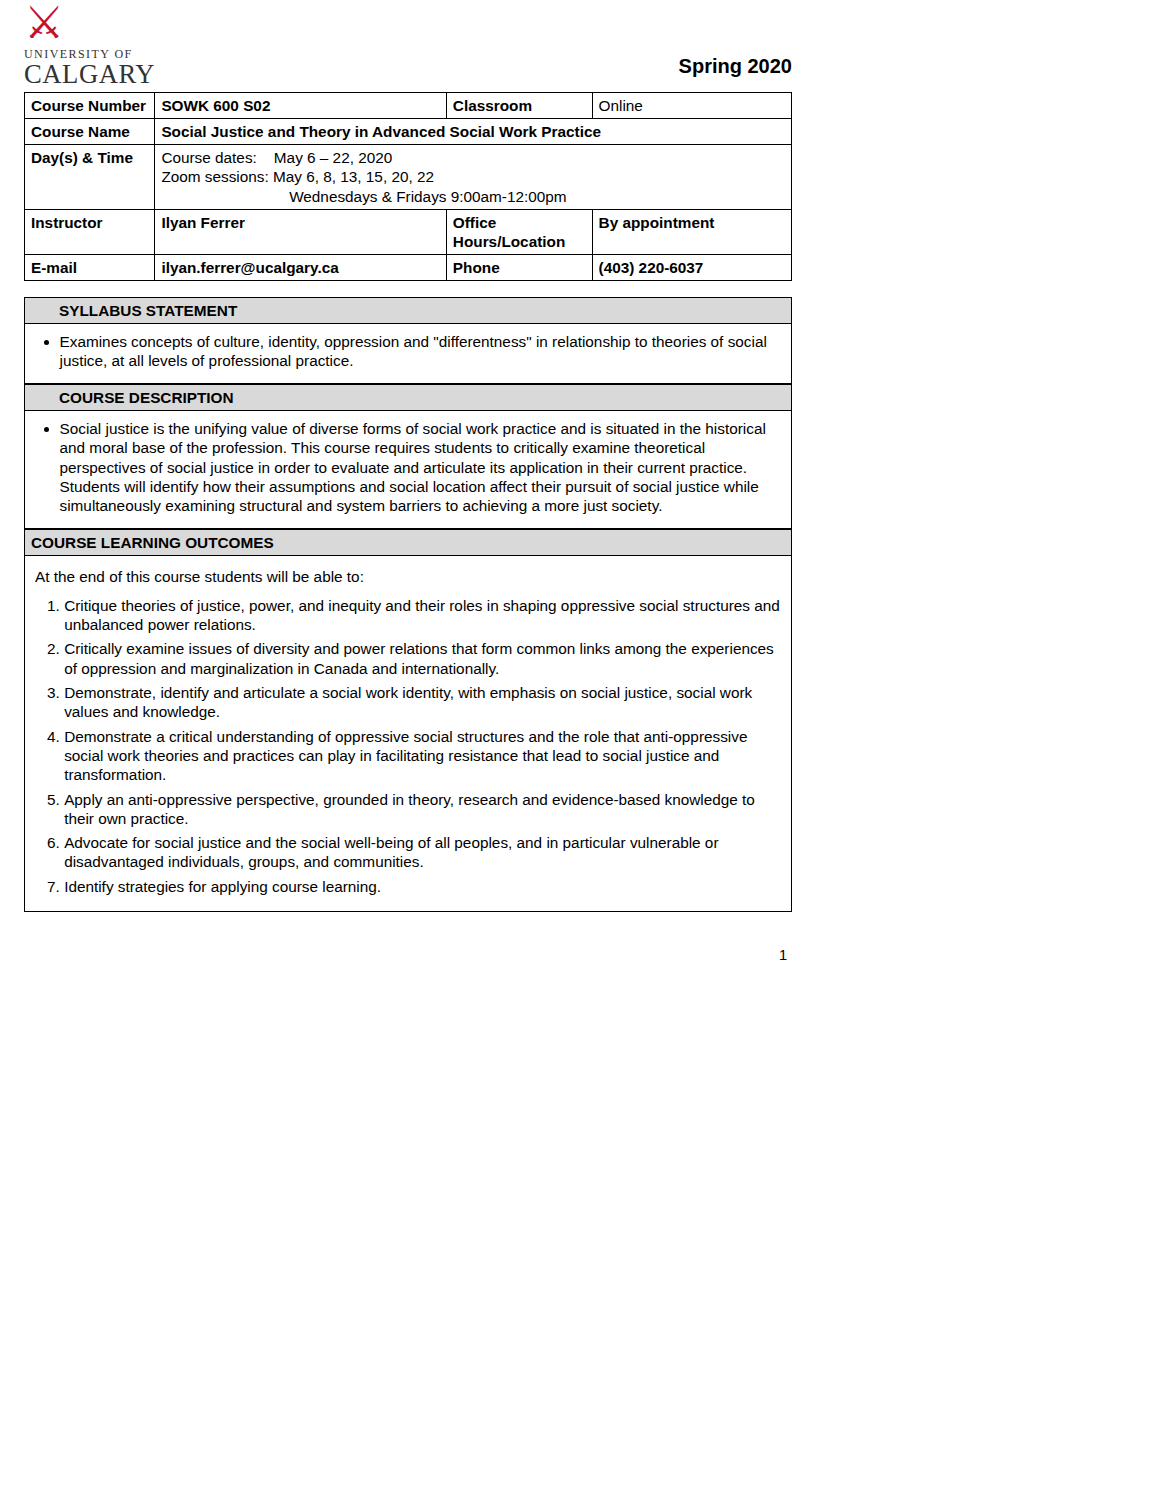⚔
University of
Calgary
Spring 2020
| Course Number | SOWK 600 S02 | Classroom | Online |
| Course Name | Social Justice and Theory in Advanced Social Work Practice |
| Day(s) & Time | Course dates: May 6 – 22, 2020 Zoom sessions: May 6, 8, 13, 15, 20, 22 Wednesdays & Fridays 9:00am-12:00pm |
| Instructor | Ilyan Ferrer | Office Hours/Location | By appointment |
| E-mail | ilyan.ferrer@ucalgary.ca | Phone | (403) 220-6037 |
SYLLABUS STATEMENT
Examines concepts of culture, identity, oppression and "differentness" in relationship to theories of social justice, at all levels of professional practice.
COURSE DESCRIPTION
Social justice is the unifying value of diverse forms of social work practice and is situated in the historical and moral base of the profession. This course requires students to critically examine theoretical perspectives of social justice in order to evaluate and articulate its application in their current practice. Students will identify how their assumptions and social location affect their pursuit of social justice while simultaneously examining structural and system barriers to achieving a more just society.
COURSE LEARNING OUTCOMES
At the end of this course students will be able to:
Critique theories of justice, power, and inequity and their roles in shaping oppressive social structures and unbalanced power relations.
Critically examine issues of diversity and power relations that form common links among the experiences of oppression and marginalization in Canada and internationally.
Demonstrate, identify and articulate a social work identity, with emphasis on social justice, social work values and knowledge.
Demonstrate a critical understanding of oppressive social structures and the role that anti-oppressive social work theories and practices can play in facilitating resistance that lead to social justice and transformation.
Apply an anti-oppressive perspective, grounded in theory, research and evidence-based knowledge to their own practice.
Advocate for social justice and the social well-being of all peoples, and in particular vulnerable or disadvantaged individuals, groups, and communities.
Identify strategies for applying course learning.
1